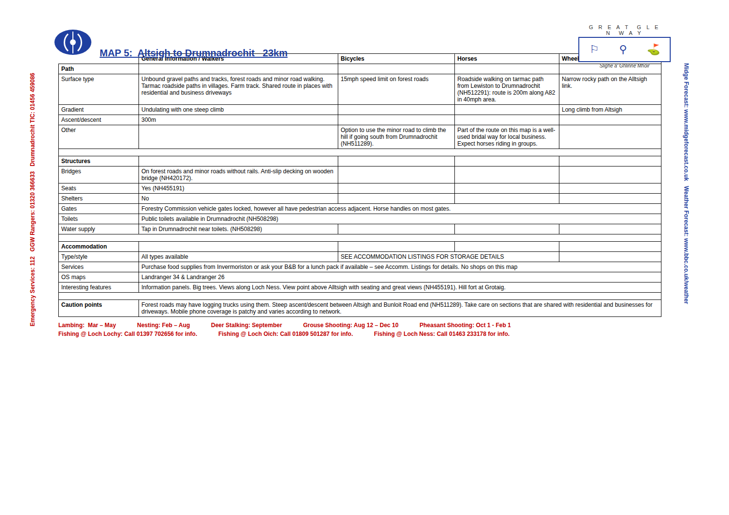MAP 5: Altsigh to Drumnadrochit 23km
G R E A T G L E N W A Y
⚐ ⚲ ⛳
Slighe a' Ghlinne Mhòir
Emergency Services: 112 GGW Rangers: 01320 366633 Drumnadrochit TIC: 01456 459086
Midge Forecast: www.midgeforecast.co.uk Weather Forecast: www.bbc.co.uk/weather
| | General Information / Walkers | Bicycles | Horses | Wheelchairs |
| Path | | | | |
| Surface type | Unbound gravel paths and tracks, forest roads and minor road walking. Tarmac roadside paths in villages. Farm track. Shared route in places with residential and business driveways | 15mph speed limit on forest roads | Roadside walking on tarmac path from Lewiston to Drumnadrochit (NH512291): route is 200m along A82 in 40mph area. | Narrow rocky path on the Alltsigh link. |
| Gradient | Undulating with one steep climb | | | Long climb from Altsigh |
| Ascent/descent | 300m | | | |
| Other | | Option to use the minor road to climb the hill if going south from Drumnadrochit (NH511289). | Part of the route on this map is a well-used bridal way for local business. Expect horses riding in groups. | |
| Structures | | | | |
| Bridges | On forest roads and minor roads without rails. Anti-slip decking on wooden bridge (NH420172). | | | |
| Seats | Yes (NH455191) | | | |
| Shelters | No | | | |
| Gates | Forestry Commission vehicle gates locked, however all have pedestrian access adjacent. Horse handles on most gates. |
| Toilets | Public toilets available in Drumnadrochit (NH508298) |
| Water supply | Tap in Drumnadrochit near toilets. (NH508298) | | | |
| Accommodation | | | | |
| Type/style | All types available | SEE ACCOMMODATION LISTINGS FOR STORAGE DETAILS | |
| Services | Purchase food supplies from Invermoriston or ask your B&B for a lunch pack if available – see Accomm. Listings for details. No shops on this map |
| OS maps | Landranger 34 & Landranger 26 |
| Interesting features | Information panels. Big trees. Views along Loch Ness. View point above Alltsigh with seating and great views (NH455191). Hill fort at Grotaig. |
| Caution points | Forest roads may have logging trucks using them. Steep ascent/descent between Altsigh and Bunloit Road end (NH511289). Take care on sections that are shared with residential and businesses for driveways. Mobile phone coverage is patchy and varies according to network. |
Lambing: Mar – May Nesting: Feb – Aug Deer Stalking: September Grouse Shooting: Aug 12 – Dec 10 Pheasant Shooting: Oct 1 - Feb 1
Fishing @ Loch Lochy: Call 01397 702656 for info. Fishing @ Loch Oich: Call 01809 501287 for info. Fishing @ Loch Ness: Call 01463 233178 for info.